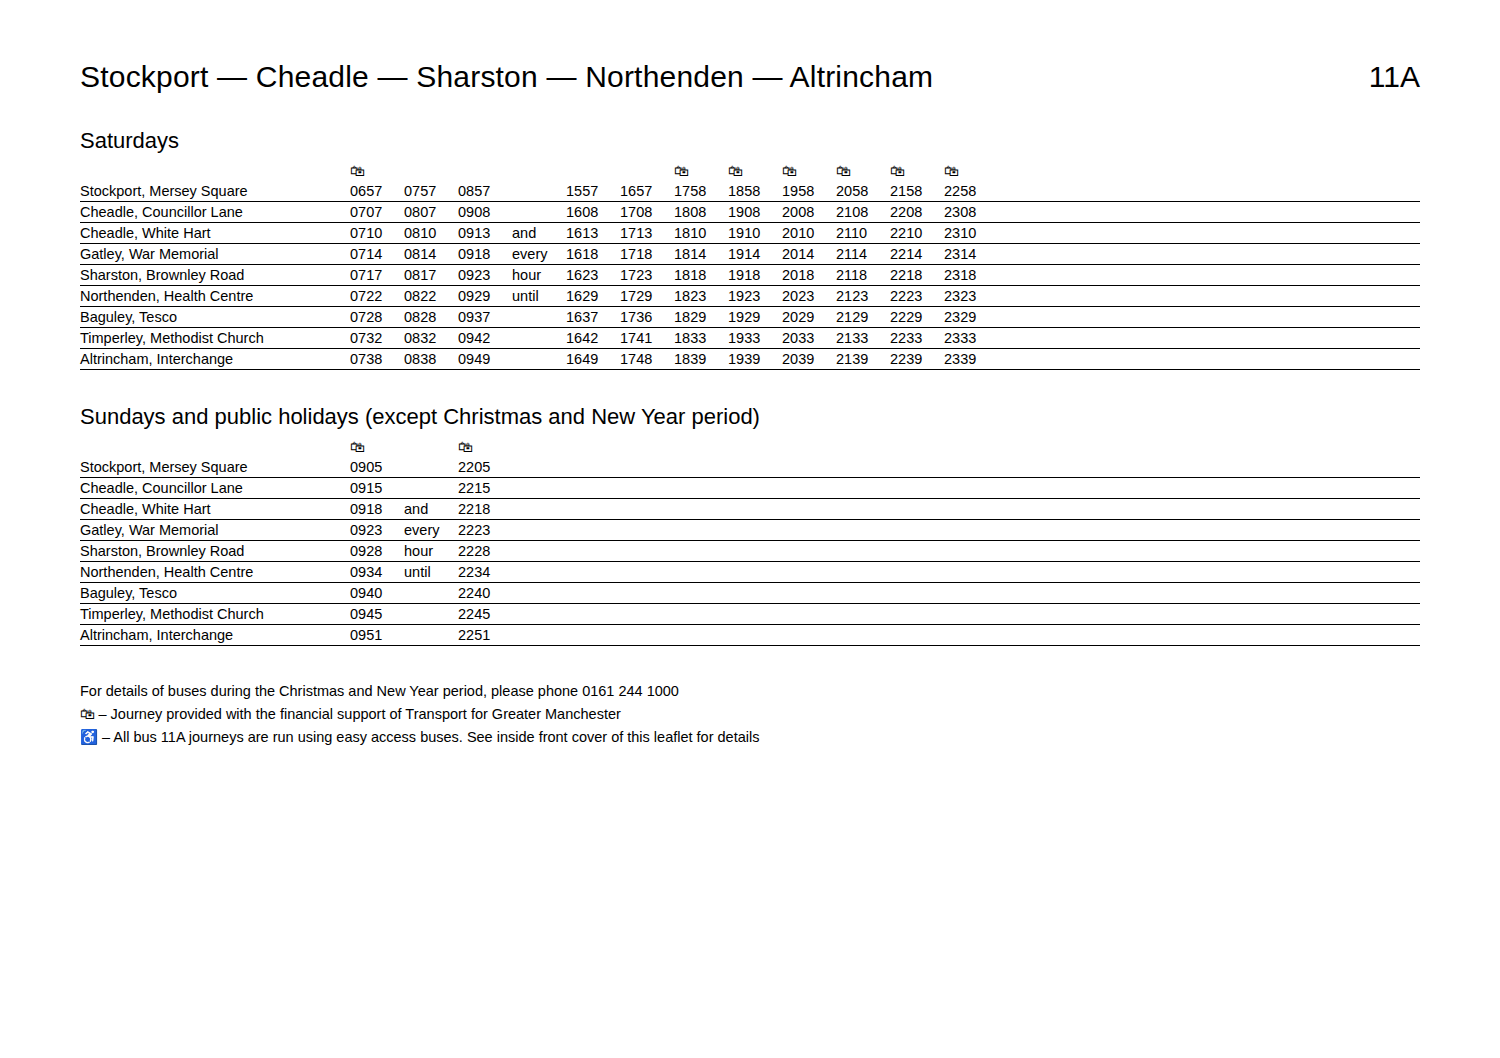Stockport — Cheadle — Sharston — Northenden — Altrincham
11A
Saturdays
| | 🛍 | | | | | | 🛍 | 🛍 | 🛍 | 🛍 | 🛍 | 🛍 | |
| --- | --- | --- | --- | --- | --- | --- | --- | --- | --- | --- | --- | --- | --- |
| Stockport, Mersey Square | 0657 | 0757 | 0857 | | 1557 | 1657 | 1758 | 1858 | 1958 | 2058 | 2158 | 2258 | |
| Cheadle, Councillor Lane | 0707 | 0807 | 0908 | | 1608 | 1708 | 1808 | 1908 | 2008 | 2108 | 2208 | 2308 | |
| Cheadle, White Hart | 0710 | 0810 | 0913 | and | 1613 | 1713 | 1810 | 1910 | 2010 | 2110 | 2210 | 2310 | |
| Gatley, War Memorial | 0714 | 0814 | 0918 | every | 1618 | 1718 | 1814 | 1914 | 2014 | 2114 | 2214 | 2314 | |
| Sharston, Brownley Road | 0717 | 0817 | 0923 | hour | 1623 | 1723 | 1818 | 1918 | 2018 | 2118 | 2218 | 2318 | |
| Northenden, Health Centre | 0722 | 0822 | 0929 | until | 1629 | 1729 | 1823 | 1923 | 2023 | 2123 | 2223 | 2323 | |
| Baguley, Tesco | 0728 | 0828 | 0937 | | 1637 | 1736 | 1829 | 1929 | 2029 | 2129 | 2229 | 2329 | |
| Timperley, Methodist Church | 0732 | 0832 | 0942 | | 1642 | 1741 | 1833 | 1933 | 2033 | 2133 | 2233 | 2333 | |
| Altrincham, Interchange | 0738 | 0838 | 0949 | | 1649 | 1748 | 1839 | 1939 | 2039 | 2139 | 2239 | 2339 | |
Sundays and public holidays (except Christmas and New Year period)
| | 🛍 | | 🛍 | |
| --- | --- | --- | --- | --- |
| Stockport, Mersey Square | 0905 | | 2205 | |
| Cheadle, Councillor Lane | 0915 | | 2215 | |
| Cheadle, White Hart | 0918 | and | 2218 | |
| Gatley, War Memorial | 0923 | every | 2223 | |
| Sharston, Brownley Road | 0928 | hour | 2228 | |
| Northenden, Health Centre | 0934 | until | 2234 | |
| Baguley, Tesco | 0940 | | 2240 | |
| Timperley, Methodist Church | 0945 | | 2245 | |
| Altrincham, Interchange | 0951 | | 2251 | |
For details of buses during the Christmas and New Year period, please phone 0161 244 1000
🛍 – Journey provided with the financial support of Transport for Greater Manchester
♿ – All bus 11A journeys are run using easy access buses. See inside front cover of this leaflet for details